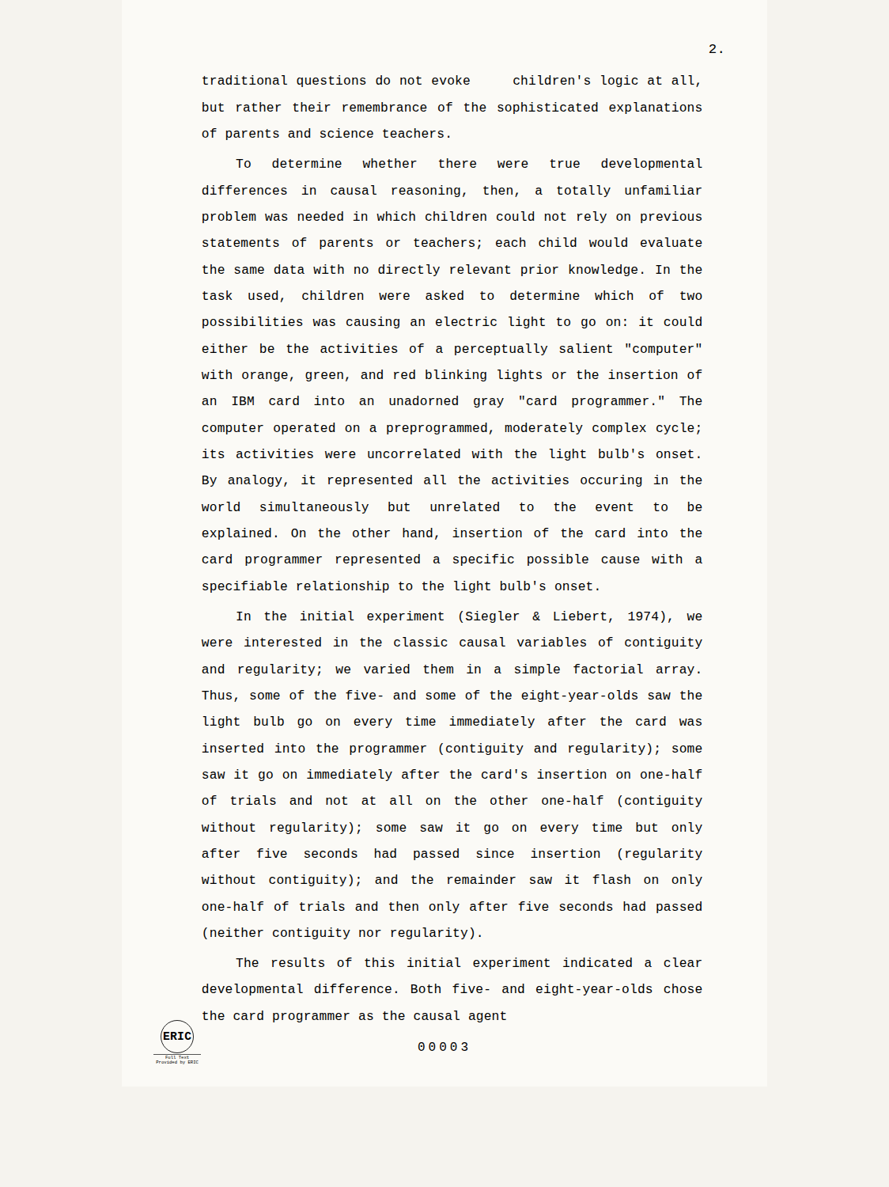2.
traditional questions do not evoke children's logic at all, but rather their remembrance of the sophisticated explanations of parents and science teachers.
To determine whether there were true developmental differences in causal reasoning, then, a totally unfamiliar problem was needed in which children could not rely on previous statements of parents or teachers; each child would evaluate the same data with no directly relevant prior knowledge. In the task used, children were asked to determine which of two possibilities was causing an electric light to go on: it could either be the activities of a perceptually salient "computer" with orange, green, and red blinking lights or the insertion of an IBM card into an unadorned gray "card programmer." The computer operated on a preprogrammed, moderately complex cycle; its activities were uncorrelated with the light bulb's onset. By analogy, it represented all the activities occuring in the world simultaneously but unrelated to the event to be explained. On the other hand, insertion of the card into the card programmer represented a specific possible cause with a specifiable relationship to the light bulb's onset.
In the initial experiment (Siegler & Liebert, 1974), we were interested in the classic causal variables of contiguity and regularity; we varied them in a simple factorial array. Thus, some of the five- and some of the eight-year-olds saw the light bulb go on every time immediately after the card was inserted into the programmer (contiguity and regularity); some saw it go on immediately after the card's insertion on one-half of trials and not at all on the other one-half (contiguity without regularity); some saw it go on every time but only after five seconds had passed since insertion (regularity without contiguity); and the remainder saw it flash on only one-half of trials and then only after five seconds had passed (neither contiguity nor regularity).
The results of this initial experiment indicated a clear developmental difference. Both five- and eight-year-olds chose the card programmer as the causal agent
ERIC Full Text Provided by ERIC
00003